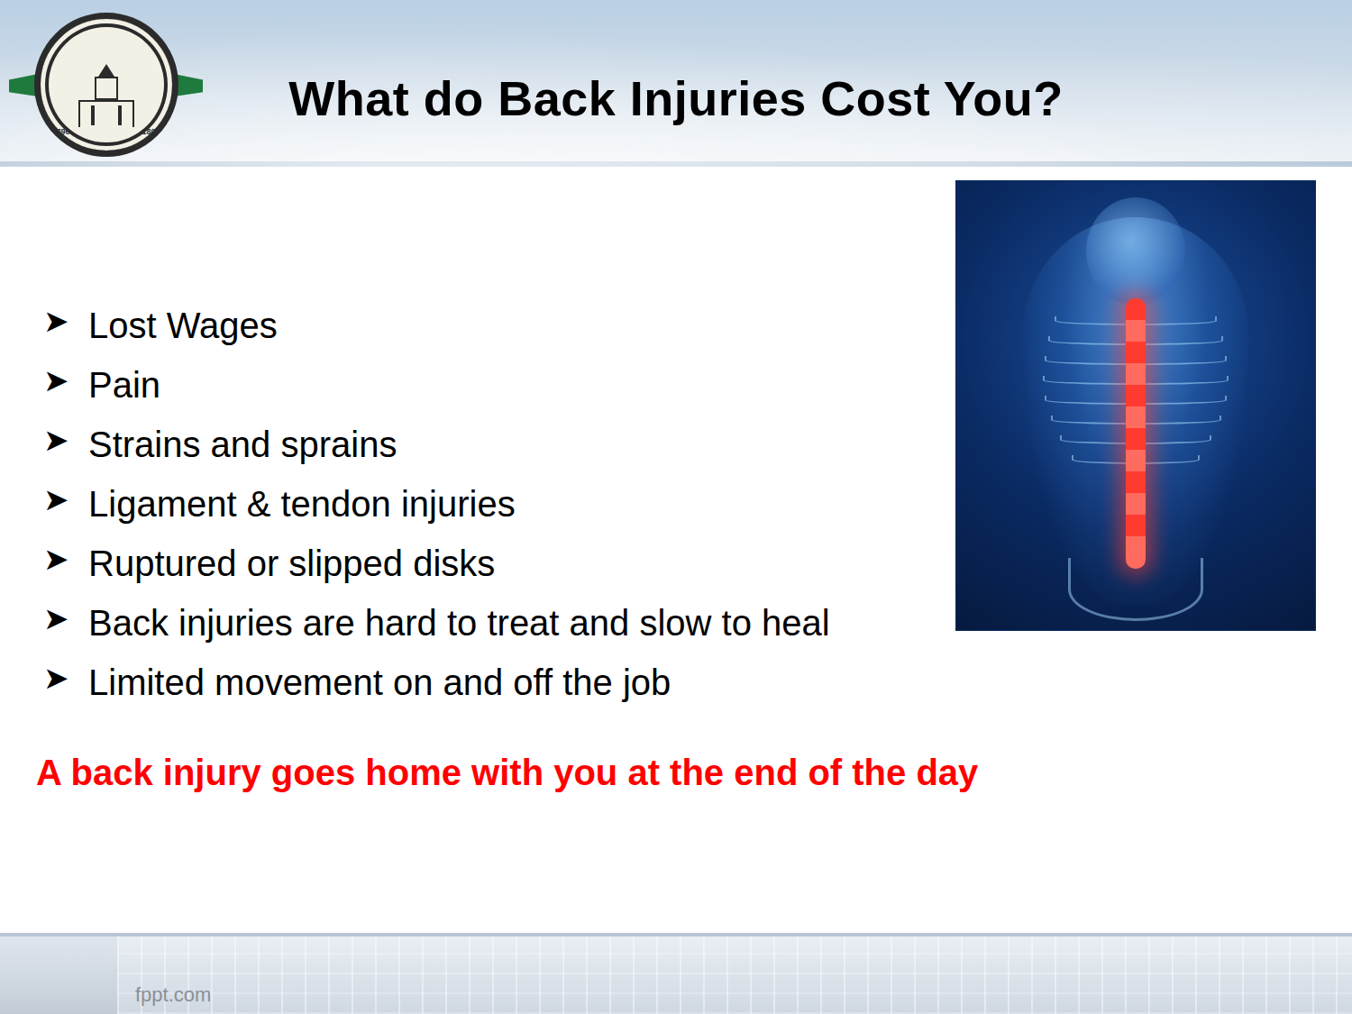What do Back Injuries Cost You?
IN GOD WE TRUST
17961803
Lost Wages
Pain
Strains and sprains
Ligament & tendon injuries
Ruptured or slipped disks
Back injuries are hard to treat and slow to heal
Limited movement on and off the job
A back injury goes home with you at the end of the day
fppt.com